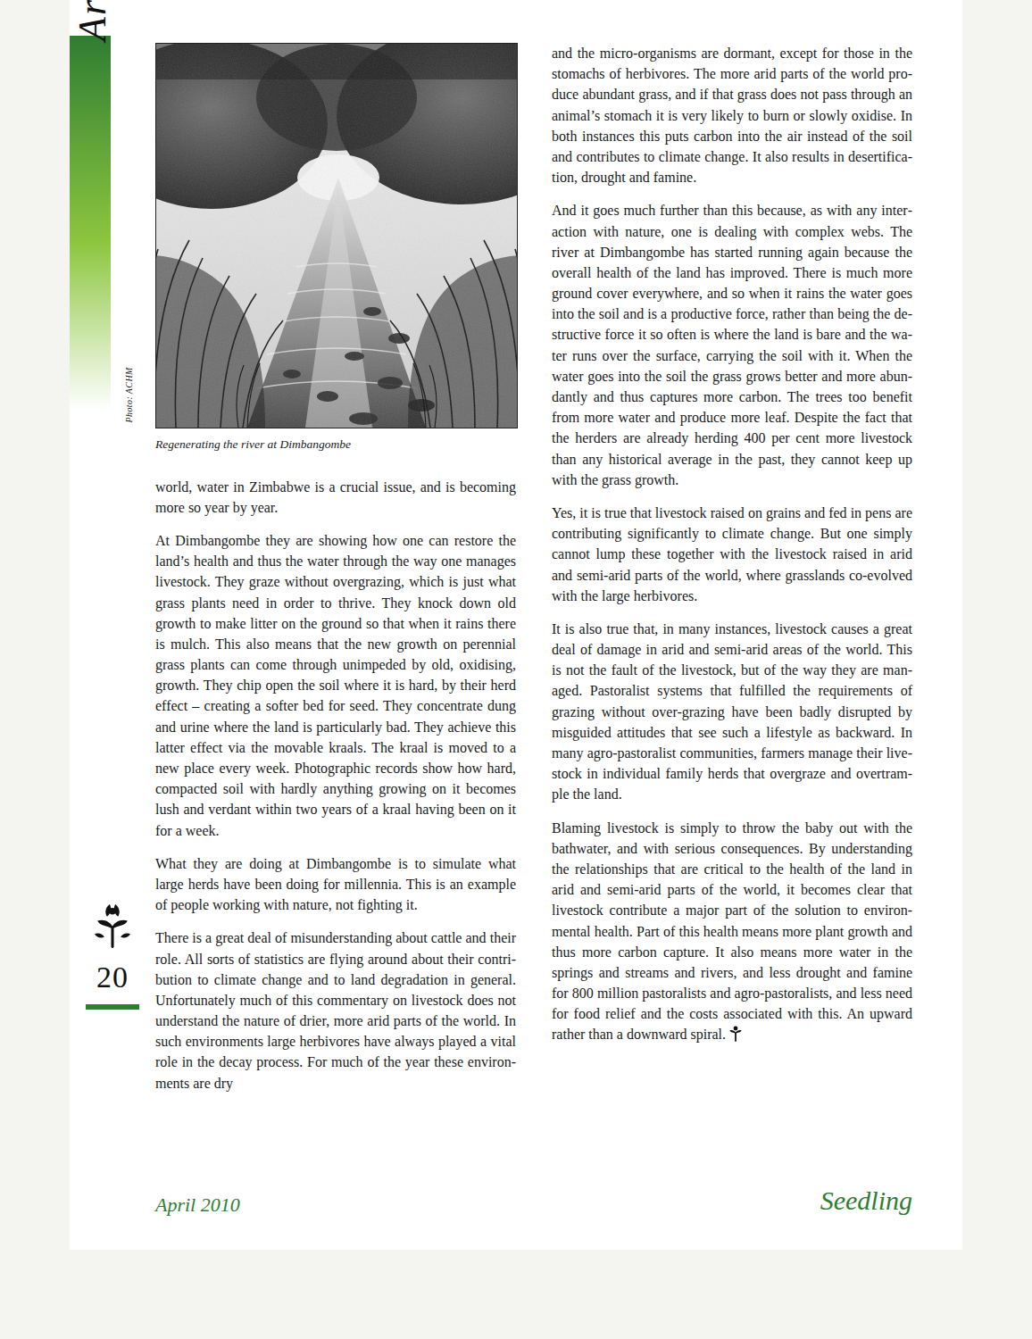Article
20
Photo: ACHM
Regenerating the river at Dimbangombe
world, water in Zimbabwe is a crucial issue, and is becoming more so year by year.
At Dimbangombe they are showing how one can restore the land’s health and thus the water through the way one manages livestock. They graze without overgrazing, which is just what grass plants need in order to thrive. They knock down old growth to make litter on the ground so that when it rains there is mulch. This also means that the new growth on perennial grass plants can come through unimpeded by old, oxidising, growth. They chip open the soil where it is hard, by their herd effect – creating a softer bed for seed. They concentrate dung and urine where the land is particularly bad. They achieve this latter effect via the movable kraals. The kraal is moved to a new place every week. Photographic records show how hard, compacted soil with hardly anything growing on it becomes lush and verdant within two years of a kraal having been on it for a week.
What they are doing at Dimbangombe is to simulate what large herds have been doing for millennia. This is an example of people working with nature, not fighting it.
There is a great deal of misunderstanding about cattle and their role. All sorts of statistics are flying around about their contribution to climate change and to land degradation in general. Unfortunately much of this commentary on livestock does not understand the nature of drier, more arid parts of the world. In such environments large herbivores have always played a vital role in the decay process. For much of the year these environments are dry
and the micro-organisms are dormant, except for those in the stomachs of herbivores. The more arid parts of the world produce abundant grass, and if that grass does not pass through an animal’s stomach it is very likely to burn or slowly oxidise. In both instances this puts carbon into the air instead of the soil and contributes to climate change. It also results in desertification, drought and famine.
And it goes much further than this because, as with any interaction with nature, one is dealing with complex webs. The river at Dimbangombe has started running again because the overall health of the land has improved. There is much more ground cover everywhere, and so when it rains the water goes into the soil and is a productive force, rather than being the destructive force it so often is where the land is bare and the water runs over the surface, carrying the soil with it. When the water goes into the soil the grass grows better and more abundantly and thus captures more carbon. The trees too benefit from more water and produce more leaf. Despite the fact that the herders are already herding 400 per cent more livestock than any historical average in the past, they cannot keep up with the grass growth.
Yes, it is true that livestock raised on grains and fed in pens are contributing significantly to climate change. But one simply cannot lump these together with the livestock raised in arid and semi-arid parts of the world, where grasslands co-evolved with the large herbivores.
It is also true that, in many instances, livestock causes a great deal of damage in arid and semi-arid areas of the world. This is not the fault of the livestock, but of the way they are managed. Pastoralist systems that fulfilled the requirements of grazing without over-grazing have been badly disrupted by misguided attitudes that see such a lifestyle as backward. In many agro-pastoralist communities, farmers manage their livestock in individual family herds that overgraze and overtrample the land.
Blaming livestock is simply to throw the baby out with the bathwater, and with serious consequences. By understanding the relationships that are critical to the health of the land in arid and semi-arid parts of the world, it becomes clear that livestock contribute a major part of the solution to environmental health. Part of this health means more plant growth and thus more carbon capture. It also means more water in the springs and streams and rivers, and less drought and famine for 800 million pastoralists and agro-pastoralists, and less need for food relief and the costs associated with this. An upward rather than a downward spiral.
April 2010
Seedling